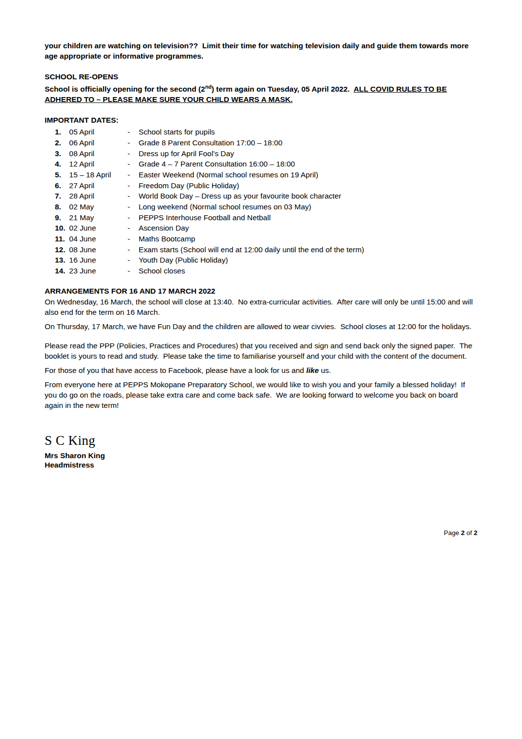your children are watching on television?? Limit their time for watching television daily and guide them towards more age appropriate or informative programmes.
School Re-Opens
School is officially opening for the second (2nd) term again on Tuesday, 05 April 2022. ALL COVID RULES TO BE ADHERED TO – PLEASE MAKE SURE YOUR CHILD WEARS A MASK.
IMPORTANT DATES:
| 1. | 05 April | - | School starts for pupils |
| 2. | 06 April | - | Grade 8 Parent Consultation 17:00 – 18:00 |
| 3. | 08 April | - | Dress up for April Fool’s Day |
| 4. | 12 April | - | Grade 4 – 7 Parent Consultation 16:00 – 18:00 |
| 5. | 15 – 18 April | - | Easter Weekend (Normal school resumes on 19 April) |
| 6. | 27 April | - | Freedom Day (Public Holiday) |
| 7. | 28 April | - | World Book Day – Dress up as your favourite book character |
| 8. | 02 May | - | Long weekend (Normal school resumes on 03 May) |
| 9. | 21 May | - | PEPPS Interhouse Football and Netball |
| 10. | 02 June | - | Ascension Day |
| 11. | 04 June | - | Maths Bootcamp |
| 12. | 08 June | - | Exam starts (School will end at 12:00 daily until the end of the term) |
| 13. | 16 June | - | Youth Day (Public Holiday) |
| 14. | 23 June | - | School closes |
Arrangements for 16 and 17 March 2022
On Wednesday, 16 March, the school will close at 13:40. No extra-curricular activities. After care will only be until 15:00 and will also end for the term on 16 March.
On Thursday, 17 March, we have Fun Day and the children are allowed to wear civvies. School closes at 12:00 for the holidays.
Please read the PPP (Policies, Practices and Procedures) that you received and sign and send back only the signed paper. The booklet is yours to read and study. Please take the time to familiarise yourself and your child with the content of the document.
For those of you that have access to Facebook, please have a look for us and like us.
From everyone here at PEPPS Mokopane Preparatory School, we would like to wish you and your family a blessed holiday! If you do go on the roads, please take extra care and come back safe. We are looking forward to welcome you back on board again in the new term!
S C King
Mrs Sharon King
Headmistress
Page 2 of 2